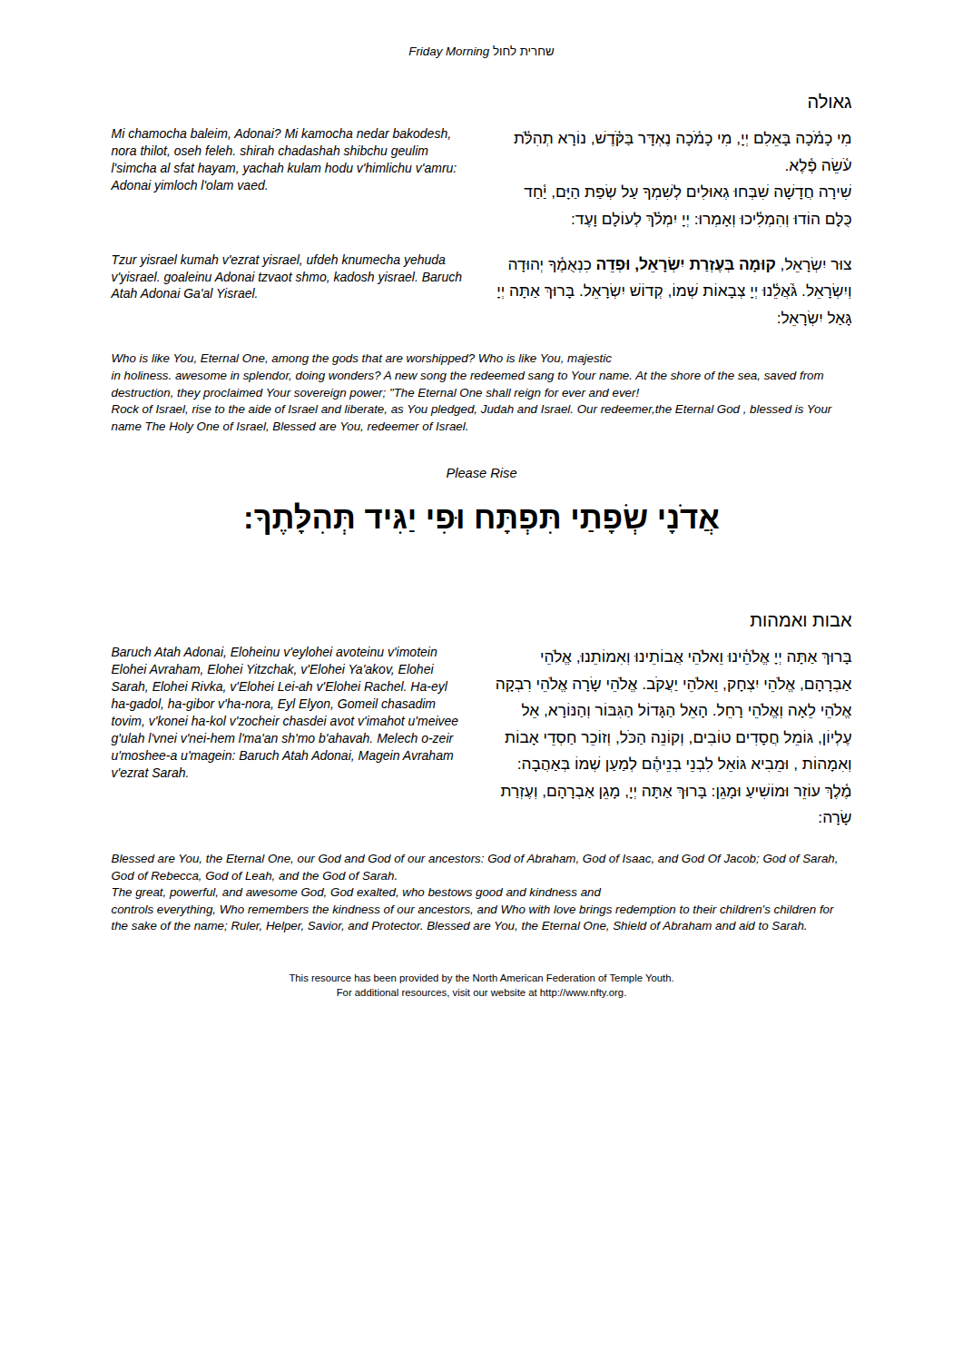Friday Morning שחרית לחול
גאולה
Mi chamocha baleim, Adonai? Mi kamocha nedar bakodesh, nora thilot, oseh feleh. shirah chadashah shibchu geulim l'simcha al sfat hayam, yachah kulam hodu v'himlichu v'amru: Adonai yimloch l'olam vaed.
מִי כָמֹ֫כָה בָּאֵלִם יְיָ, מִי כָמֹ֫כָה נֶאְדָּר בַּקֹּ֫דֶשׁ, נוֹרָא תְהִלֹּ֫ת עֹ֫שֵׂה פֶ֫לֶא.
שִׁירָה חֲדָשָׁה שִׁבְּחוּ גְאוּלִים לְשִׁמְךָ עַל שְׂפַת הַיָּם, יַ֫חַד כֻּלָּם הוֹדוּ וְהִמְלִ֫יכוּ וְאָמְרוּ: יְיָ יִמְלֹ֫ךְ לְעוֹלָם וָעֶד:
Tzur yisrael kumah v'ezrat yisrael, ufdeh knumecha yehuda v'yisrael. goaleinu Adonai tzvaot shmo, kadosh yisrael. Baruch Atah Adonai Ga'al Yisrael.
צוּר יִשְׂרָאֵל, קוּמָה בְּעֶזְרַת יִשְׂרָאֵל, וּפְדֵה כִנְאֻמֶ֫ךָ יְהוּדָה וְיִשְׂרָאֵל. גֹּ֫אֲלֵ֫נוּ יְיָ צְבָאוֹת שְׁמוֹ, קְדוֹשׁ יִשְׂרָאֵל. בָּרוּךְ אַתָּה יְיָ גָּאַל יִשְׂרָאֵל:
Who is like You, Eternal One, among the gods that are worshipped? Who is like You, majestic
in holiness. awesome in splendor, doing wonders? A new song the redeemed sang to Your name. At the shore of the sea, saved from destruction, they proclaimed Your sovereign power; "The Eternal One shall reign for ever and ever!
Rock of Israel, rise to the aide of Israel and liberate, as You pledged, Judah and Israel. Our redeemer,the Eternal God , blessed is Your name The Holy One of Israel, Blessed are You, redeemer of Israel.
Please Rise
אֲדֹנָי שְׂפָתַי תִּפְתָּח וּפִי יַגִּיד תְּהִלָּתֶךָ:
אבות ואמהות
Baruch Atah Adonai, Eloheinu v'eylohei avoteinu v'imotein Elohei Avraham, Elohei Yitzchak, v'Elohei Ya'akov, Elohei Sarah, Elohei Rivka, v'Elohei Lei-ah v'Elohei Rachel. Ha-eyl ha-gadol, ha-gibor v'ha-nora, Eyl Elyon, Gomeil chasadim tovim, v'konei ha-kol v'zocheir chasdei avot v'imahot u'meivee g'ulah l'vnei v'nei-hem l'ma'an sh'mo b'ahavah. Melech o-zeir u'moshee-a u'magein: Baruch Atah Adonai, Magein Avraham v'ezrat Sarah.
בָּרוּךְ אַתָּה יְיָ אֱלֹהֵ֫ינוּ וֵאלֹהֵי אֲבוֹתֵינוּ וְאִמוֹתֵנוּ, אֱלֹהֵי אַבְרָהָם, אֱלֹהֵי יִצְחָק, וֵאלֹהֵי יַעֲקֹב. אֱלֹהֵי שָׂרָה אֱלֹהֵי רִבְקָה אֱלֹהֵי לֵאָה וְאֱלֹהֵי רָחֵל. הָאֵל הַגָּדוֹל הַגִּבּוֹר וְהַנּוֹרָא, אֵל עֶלְיוֹן, גּוֹמֵל חֲסָדִים טוֹבִים, וְקוֹנֵה הַכֹּל, וְזוֹכֵר חַסְדֵי אָבוֹת וְאִמָהוֹת , וּמֵבִיא גּוֹאֵל לִבְנֵי בְנֵיהֶ֫ם לְמַעַן שְׁמוֹ בְּאַהֲבָה: מֶ֫לֶךְ עוֹזֵר וּמוֹשִׁיעַ וּמָגֵן: בָּרוּךְ אַתָּה יְיָ, מָגֵן אַבְרָהָם, וְעֶזְרַת שָׂרָה:
Blessed are You, the Eternal One, our God and God of our ancestors: God of Abraham, God of Isaac, and God Of Jacob; God of Sarah, God of Rebecca, God of Leah, and the God of Sarah.
The great, powerful, and awesome God, God exalted, who bestows good and kindness and
controls everything, Who remembers the kindness of our ancestors, and Who with love brings redemption to their children's children for the sake of the name; Ruler, Helper, Savior, and Protector. Blessed are You, the Eternal One, Shield of Abraham and aid to Sarah.
This resource has been provided by the North American Federation of Temple Youth.
For additional resources, visit our website at http://www.nfty.org.